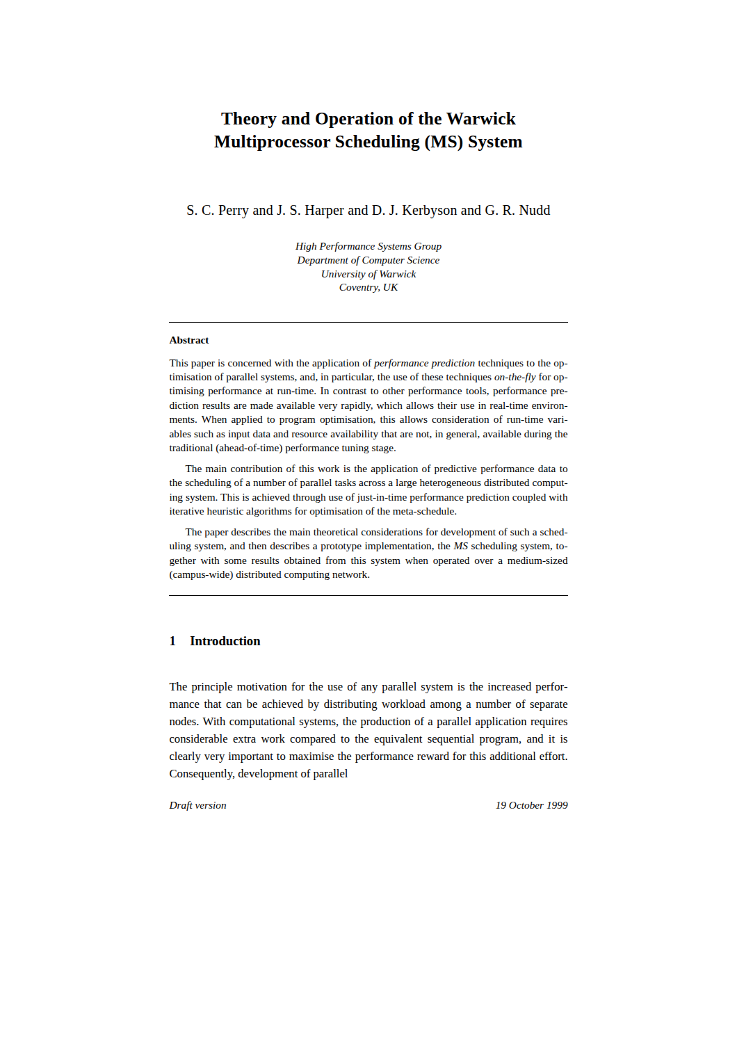Theory and Operation of the Warwick
Multiprocessor Scheduling (MS) System
S. C. Perry and J. S. Harper and D. J. Kerbyson and G. R. Nudd
High Performance Systems Group
Department of Computer Science
University of Warwick
Coventry, UK
Abstract
This paper is concerned with the application of performance prediction techniques to the optimisation of parallel systems, and, in particular, the use of these techniques on-the-fly for optimising performance at run-time. In contrast to other performance tools, performance prediction results are made available very rapidly, which allows their use in real-time environments. When applied to program optimisation, this allows consideration of run-time variables such as input data and resource availability that are not, in general, available during the traditional (ahead-of-time) performance tuning stage.
The main contribution of this work is the application of predictive performance data to the scheduling of a number of parallel tasks across a large heterogeneous distributed computing system. This is achieved through use of just-in-time performance prediction coupled with iterative heuristic algorithms for optimisation of the meta-schedule.
The paper describes the main theoretical considerations for development of such a scheduling system, and then describes a prototype implementation, the MS scheduling system, together with some results obtained from this system when operated over a medium-sized (campus-wide) distributed computing network.
1 Introduction
The principle motivation for the use of any parallel system is the increased performance that can be achieved by distributing workload among a number of separate nodes. With computational systems, the production of a parallel application requires considerable extra work compared to the equivalent sequential program, and it is clearly very important to maximise the performance reward for this additional effort. Consequently, development of parallel
Draft version 19 October 1999